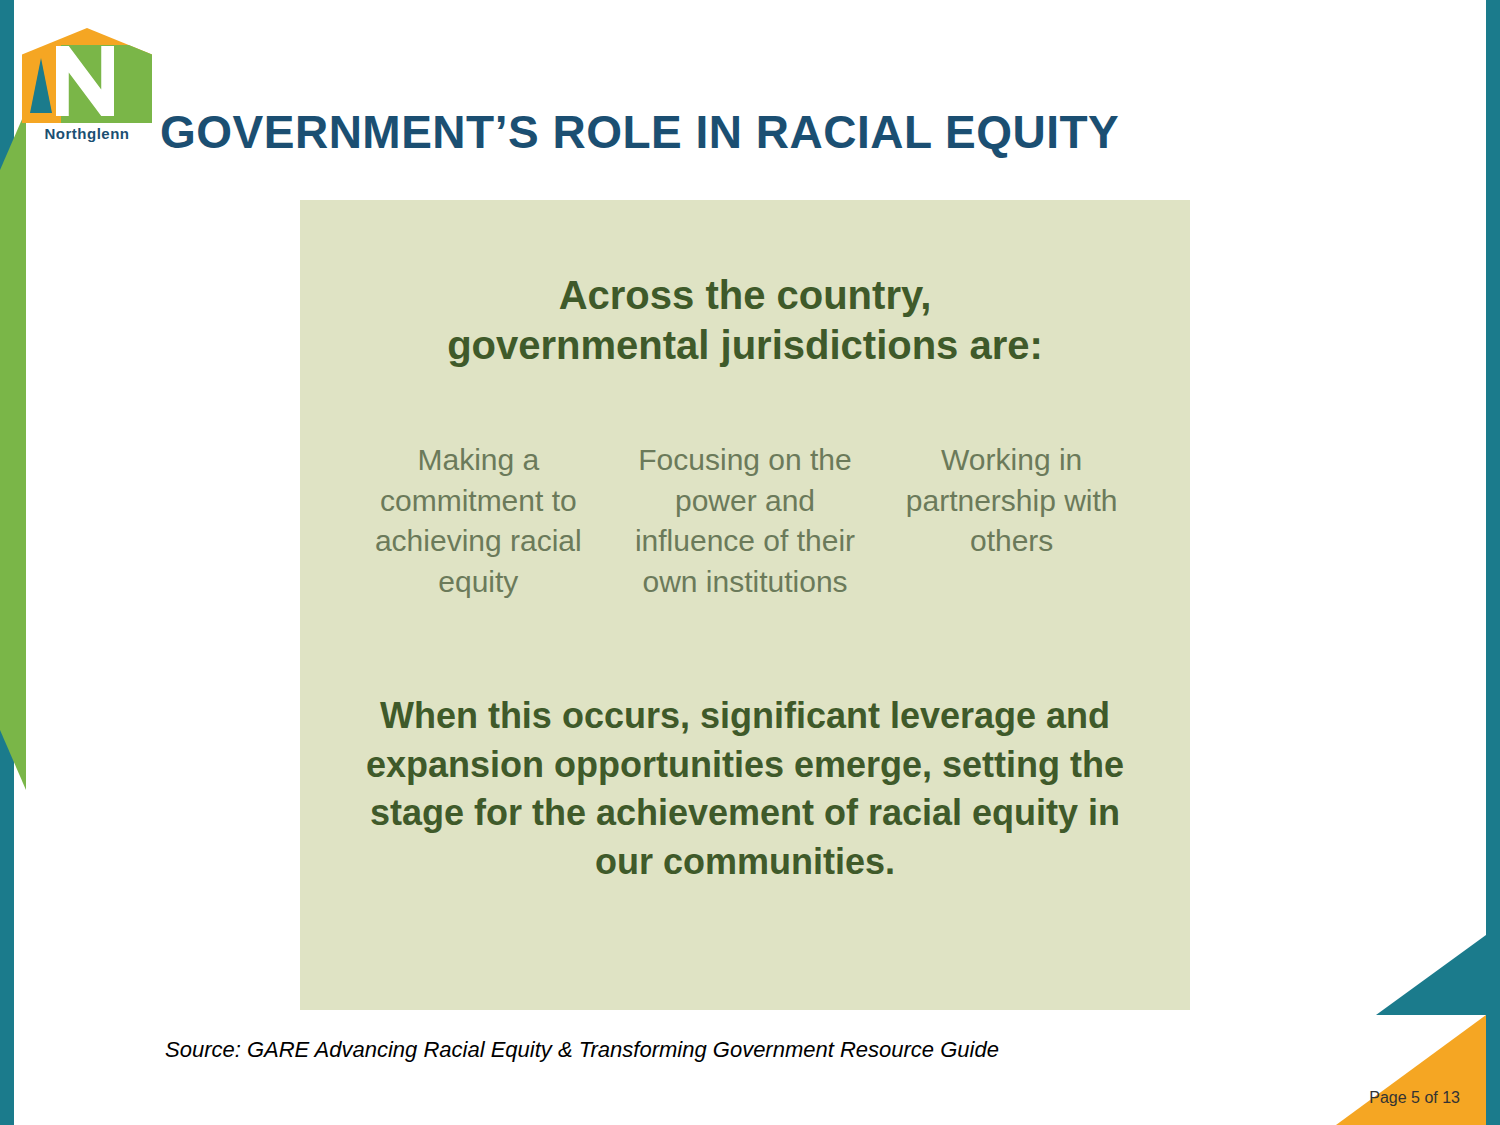Northglenn
GOVERNMENT’S ROLE IN RACIAL EQUITY
Across the country,
governmental jurisdictions are:
Making a commitment to achieving racial equity
Focusing on the power and influence of their own institutions
Working in partnership with others
When this occurs, significant leverage and expansion opportunities emerge, setting the stage for the achievement of racial equity in our communities.
Source: GARE Advancing Racial Equity & Transforming Government Resource Guide
Page 5 of 13